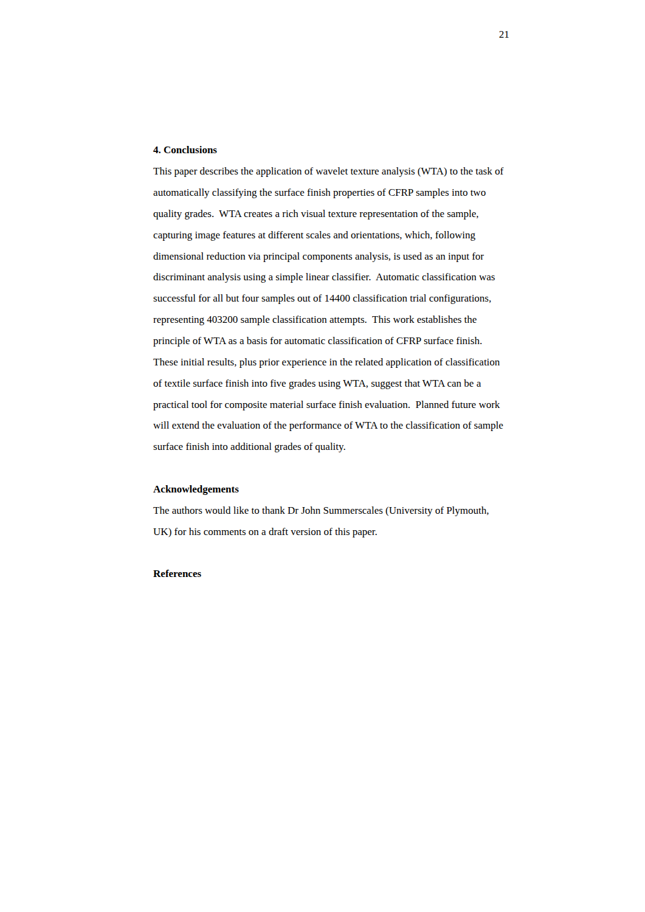21
4. Conclusions
This paper describes the application of wavelet texture analysis (WTA) to the task of automatically classifying the surface finish properties of CFRP samples into two quality grades. WTA creates a rich visual texture representation of the sample, capturing image features at different scales and orientations, which, following dimensional reduction via principal components analysis, is used as an input for discriminant analysis using a simple linear classifier. Automatic classification was successful for all but four samples out of 14400 classification trial configurations, representing 403200 sample classification attempts. This work establishes the principle of WTA as a basis for automatic classification of CFRP surface finish. These initial results, plus prior experience in the related application of classification of textile surface finish into five grades using WTA, suggest that WTA can be a practical tool for composite material surface finish evaluation. Planned future work will extend the evaluation of the performance of WTA to the classification of sample surface finish into additional grades of quality.
Acknowledgements
The authors would like to thank Dr John Summerscales (University of Plymouth, UK) for his comments on a draft version of this paper.
References